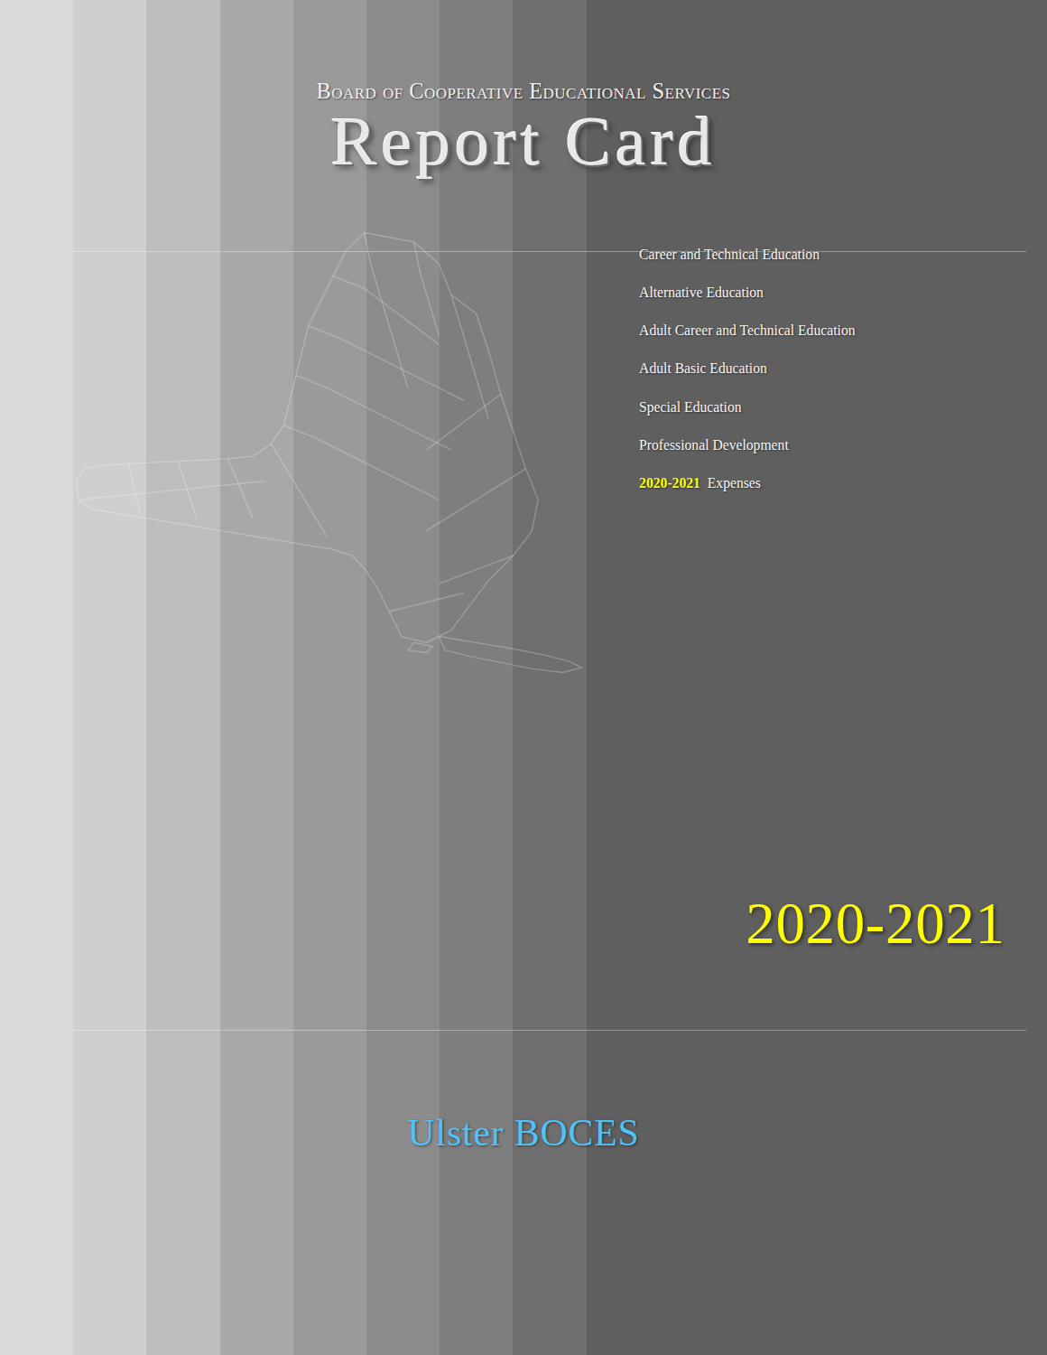Board of Cooperative Educational Services
Report Card
Career and Technical Education
Alternative Education
Adult Career and Technical Education
Adult Basic Education
Special Education
Professional Development
2020-2021 Expenses
2020-2021
Ulster BOCES